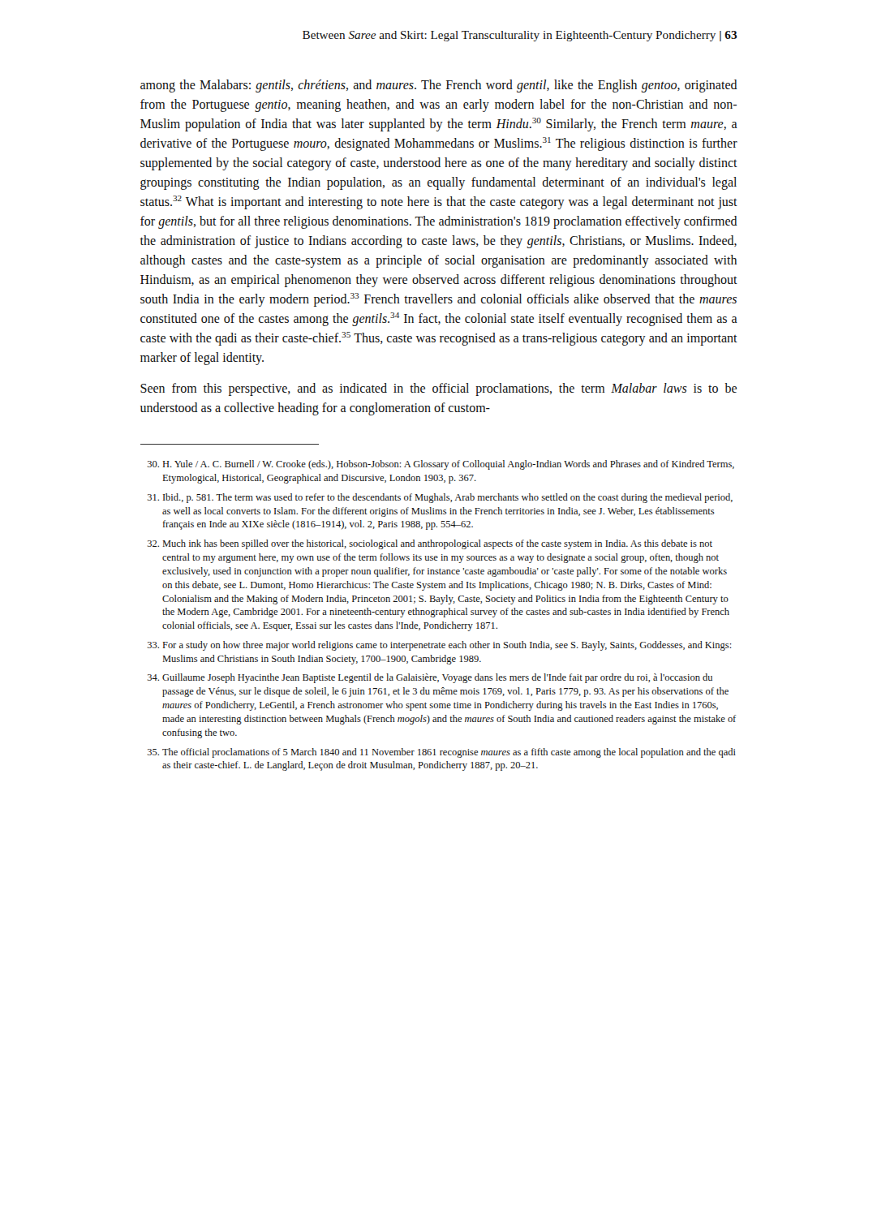Between Saree and Skirt: Legal Transculturality in Eighteenth-Century Pondicherry | 63
among the Malabars: gentils, chrétiens, and maures. The French word gentil, like the English gentoo, originated from the Portuguese gentio, meaning heathen, and was an early modern label for the non-Christian and non-Muslim population of India that was later supplanted by the term Hindu.30 Similarly, the French term maure, a derivative of the Portuguese mouro, designated Mohammedans or Muslims.31 The religious distinction is further supplemented by the social category of caste, understood here as one of the many hereditary and socially distinct groupings constituting the Indian population, as an equally fundamental determinant of an individual's legal status.32 What is important and interesting to note here is that the caste category was a legal determinant not just for gentils, but for all three religious denominations. The administration's 1819 proclamation effectively confirmed the administration of justice to Indians according to caste laws, be they gentils, Christians, or Muslims. Indeed, although castes and the caste-system as a principle of social organisation are predominantly associated with Hinduism, as an empirical phenomenon they were observed across different religious denominations throughout south India in the early modern period.33 French travellers and colonial officials alike observed that the maures constituted one of the castes among the gentils.34 In fact, the colonial state itself eventually recognised them as a caste with the qadi as their caste-chief.35 Thus, caste was recognised as a trans-religious category and an important marker of legal identity.
Seen from this perspective, and as indicated in the official proclamations, the term Malabar laws is to be understood as a collective heading for a conglomeration of custom-
H. Yule / A. C. Burnell / W. Crooke (eds.), Hobson-Jobson: A Glossary of Colloquial Anglo-Indian Words and Phrases and of Kindred Terms, Etymological, Historical, Geographical and Discursive, London 1903, p. 367.
Ibid., p. 581. The term was used to refer to the descendants of Mughals, Arab merchants who settled on the coast during the medieval period, as well as local converts to Islam. For the different origins of Muslims in the French territories in India, see J. Weber, Les établissements français en Inde au XIXe siècle (1816–1914), vol. 2, Paris 1988, pp. 554–62.
Much ink has been spilled over the historical, sociological and anthropological aspects of the caste system in India. As this debate is not central to my argument here, my own use of the term follows its use in my sources as a way to designate a social group, often, though not exclusively, used in conjunction with a proper noun qualifier, for instance 'caste agamboudia' or 'caste pally'. For some of the notable works on this debate, see L. Dumont, Homo Hierarchicus: The Caste System and Its Implications, Chicago 1980; N. B. Dirks, Castes of Mind: Colonialism and the Making of Modern India, Princeton 2001; S. Bayly, Caste, Society and Politics in India from the Eighteenth Century to the Modern Age, Cambridge 2001. For a nineteenth-century ethnographical survey of the castes and sub-castes in India identified by French colonial officials, see A. Esquer, Essai sur les castes dans l'Inde, Pondicherry 1871.
For a study on how three major world religions came to interpenetrate each other in South India, see S. Bayly, Saints, Goddesses, and Kings: Muslims and Christians in South Indian Society, 1700–1900, Cambridge 1989.
Guillaume Joseph Hyacinthe Jean Baptiste Legentil de la Galaisière, Voyage dans les mers de l'Inde fait par ordre du roi, à l'occasion du passage de Vénus, sur le disque de soleil, le 6 juin 1761, et le 3 du même mois 1769, vol. 1, Paris 1779, p. 93. As per his observations of the maures of Pondicherry, LeGentil, a French astronomer who spent some time in Pondicherry during his travels in the East Indies in 1760s, made an interesting distinction between Mughals (French mogols) and the maures of South India and cautioned readers against the mistake of confusing the two.
The official proclamations of 5 March 1840 and 11 November 1861 recognise maures as a fifth caste among the local population and the qadi as their caste-chief. L. de Langlard, Leçon de droit Musulman, Pondicherry 1887, pp. 20–21.